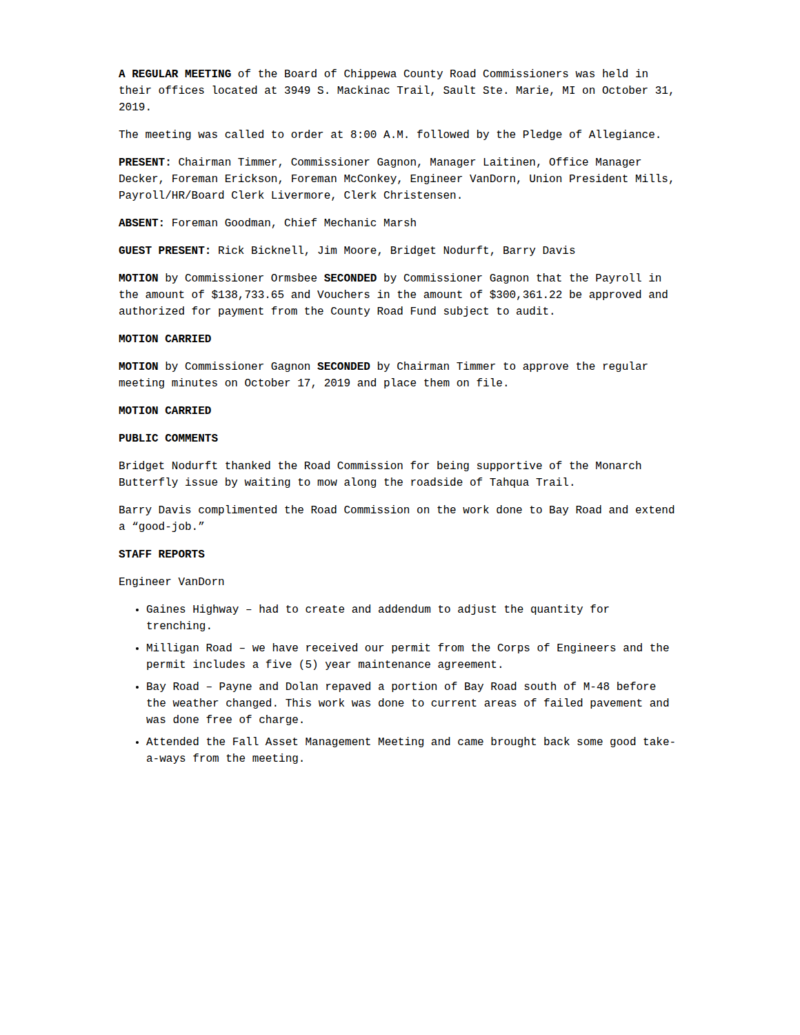A REGULAR MEETING of the Board of Chippewa County Road Commissioners was held in their offices located at 3949 S. Mackinac Trail, Sault Ste. Marie, MI on October 31, 2019.
The meeting was called to order at 8:00 A.M. followed by the Pledge of Allegiance.
PRESENT: Chairman Timmer, Commissioner Gagnon, Manager Laitinen, Office Manager Decker, Foreman Erickson, Foreman McConkey, Engineer VanDorn, Union President Mills, Payroll/HR/Board Clerk Livermore, Clerk Christensen.
ABSENT: Foreman Goodman, Chief Mechanic Marsh
GUEST PRESENT: Rick Bicknell, Jim Moore, Bridget Nodurft, Barry Davis
MOTION by Commissioner Ormsbee SECONDED by Commissioner Gagnon that the Payroll in the amount of $138,733.65 and Vouchers in the amount of $300,361.22 be approved and authorized for payment from the County Road Fund subject to audit.
MOTION CARRIED
MOTION by Commissioner Gagnon SECONDED by Chairman Timmer to approve the regular meeting minutes on October 17, 2019 and place them on file.
MOTION CARRIED
PUBLIC COMMENTS
Bridget Nodurft thanked the Road Commission for being supportive of the Monarch Butterfly issue by waiting to mow along the roadside of Tahqua Trail.
Barry Davis complimented the Road Commission on the work done to Bay Road and extend a “good-job.”
STAFF REPORTS
Engineer VanDorn
Gaines Highway – had to create and addendum to adjust the quantity for trenching.
Milligan Road – we have received our permit from the Corps of Engineers and the permit includes a five (5) year maintenance agreement.
Bay Road – Payne and Dolan repaved a portion of Bay Road south of M-48 before the weather changed. This work was done to current areas of failed pavement and was done free of charge.
Attended the Fall Asset Management Meeting and came brought back some good take-a-ways from the meeting.